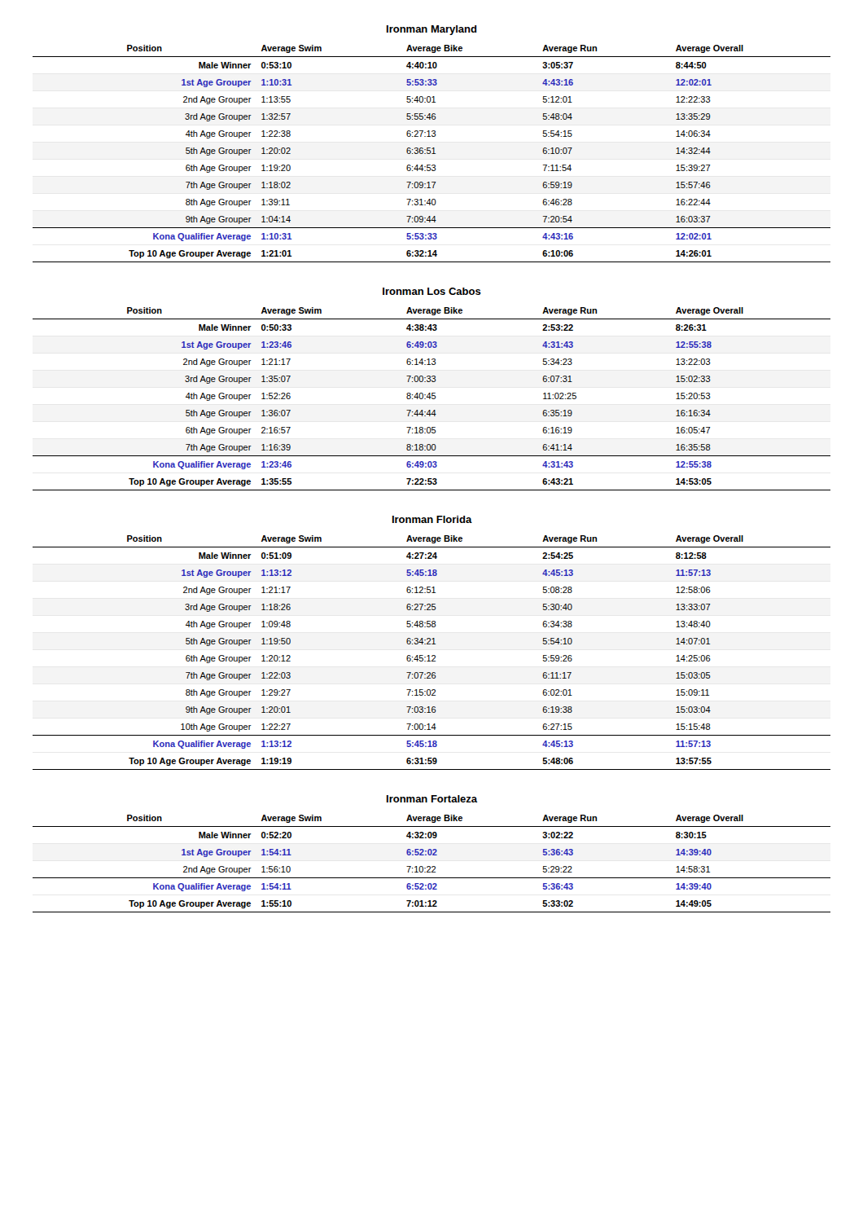Ironman Maryland
| Position | Average Swim | Average Bike | Average Run | Average Overall |
| --- | --- | --- | --- | --- |
| Male Winner | 0:53:10 | 4:40:10 | 3:05:37 | 8:44:50 |
| 1st Age Grouper | 1:10:31 | 5:53:33 | 4:43:16 | 12:02:01 |
| 2nd Age Grouper | 1:13:55 | 5:40:01 | 5:12:01 | 12:22:33 |
| 3rd Age Grouper | 1:32:57 | 5:55:46 | 5:48:04 | 13:35:29 |
| 4th Age Grouper | 1:22:38 | 6:27:13 | 5:54:15 | 14:06:34 |
| 5th Age Grouper | 1:20:02 | 6:36:51 | 6:10:07 | 14:32:44 |
| 6th Age Grouper | 1:19:20 | 6:44:53 | 7:11:54 | 15:39:27 |
| 7th Age Grouper | 1:18:02 | 7:09:17 | 6:59:19 | 15:57:46 |
| 8th Age Grouper | 1:39:11 | 7:31:40 | 6:46:28 | 16:22:44 |
| 9th Age Grouper | 1:04:14 | 7:09:44 | 7:20:54 | 16:03:37 |
| Kona Qualifier Average | 1:10:31 | 5:53:33 | 4:43:16 | 12:02:01 |
| Top 10 Age Grouper Average | 1:21:01 | 6:32:14 | 6:10:06 | 14:26:01 |
Ironman Los Cabos
| Position | Average Swim | Average Bike | Average Run | Average Overall |
| --- | --- | --- | --- | --- |
| Male Winner | 0:50:33 | 4:38:43 | 2:53:22 | 8:26:31 |
| 1st Age Grouper | 1:23:46 | 6:49:03 | 4:31:43 | 12:55:38 |
| 2nd Age Grouper | 1:21:17 | 6:14:13 | 5:34:23 | 13:22:03 |
| 3rd Age Grouper | 1:35:07 | 7:00:33 | 6:07:31 | 15:02:33 |
| 4th Age Grouper | 1:52:26 | 8:40:45 | 11:02:25 | 15:20:53 |
| 5th Age Grouper | 1:36:07 | 7:44:44 | 6:35:19 | 16:16:34 |
| 6th Age Grouper | 2:16:57 | 7:18:05 | 6:16:19 | 16:05:47 |
| 7th Age Grouper | 1:16:39 | 8:18:00 | 6:41:14 | 16:35:58 |
| Kona Qualifier Average | 1:23:46 | 6:49:03 | 4:31:43 | 12:55:38 |
| Top 10 Age Grouper Average | 1:35:55 | 7:22:53 | 6:43:21 | 14:53:05 |
Ironman Florida
| Position | Average Swim | Average Bike | Average Run | Average Overall |
| --- | --- | --- | --- | --- |
| Male Winner | 0:51:09 | 4:27:24 | 2:54:25 | 8:12:58 |
| 1st Age Grouper | 1:13:12 | 5:45:18 | 4:45:13 | 11:57:13 |
| 2nd Age Grouper | 1:21:17 | 6:12:51 | 5:08:28 | 12:58:06 |
| 3rd Age Grouper | 1:18:26 | 6:27:25 | 5:30:40 | 13:33:07 |
| 4th Age Grouper | 1:09:48 | 5:48:58 | 6:34:38 | 13:48:40 |
| 5th Age Grouper | 1:19:50 | 6:34:21 | 5:54:10 | 14:07:01 |
| 6th Age Grouper | 1:20:12 | 6:45:12 | 5:59:26 | 14:25:06 |
| 7th Age Grouper | 1:22:03 | 7:07:26 | 6:11:17 | 15:03:05 |
| 8th Age Grouper | 1:29:27 | 7:15:02 | 6:02:01 | 15:09:11 |
| 9th Age Grouper | 1:20:01 | 7:03:16 | 6:19:38 | 15:03:04 |
| 10th Age Grouper | 1:22:27 | 7:00:14 | 6:27:15 | 15:15:48 |
| Kona Qualifier Average | 1:13:12 | 5:45:18 | 4:45:13 | 11:57:13 |
| Top 10 Age Grouper Average | 1:19:19 | 6:31:59 | 5:48:06 | 13:57:55 |
Ironman Fortaleza
| Position | Average Swim | Average Bike | Average Run | Average Overall |
| --- | --- | --- | --- | --- |
| Male Winner | 0:52:20 | 4:32:09 | 3:02:22 | 8:30:15 |
| 1st Age Grouper | 1:54:11 | 6:52:02 | 5:36:43 | 14:39:40 |
| 2nd Age Grouper | 1:56:10 | 7:10:22 | 5:29:22 | 14:58:31 |
| Kona Qualifier Average | 1:54:11 | 6:52:02 | 5:36:43 | 14:39:40 |
| Top 10 Age Grouper Average | 1:55:10 | 7:01:12 | 5:33:02 | 14:49:05 |